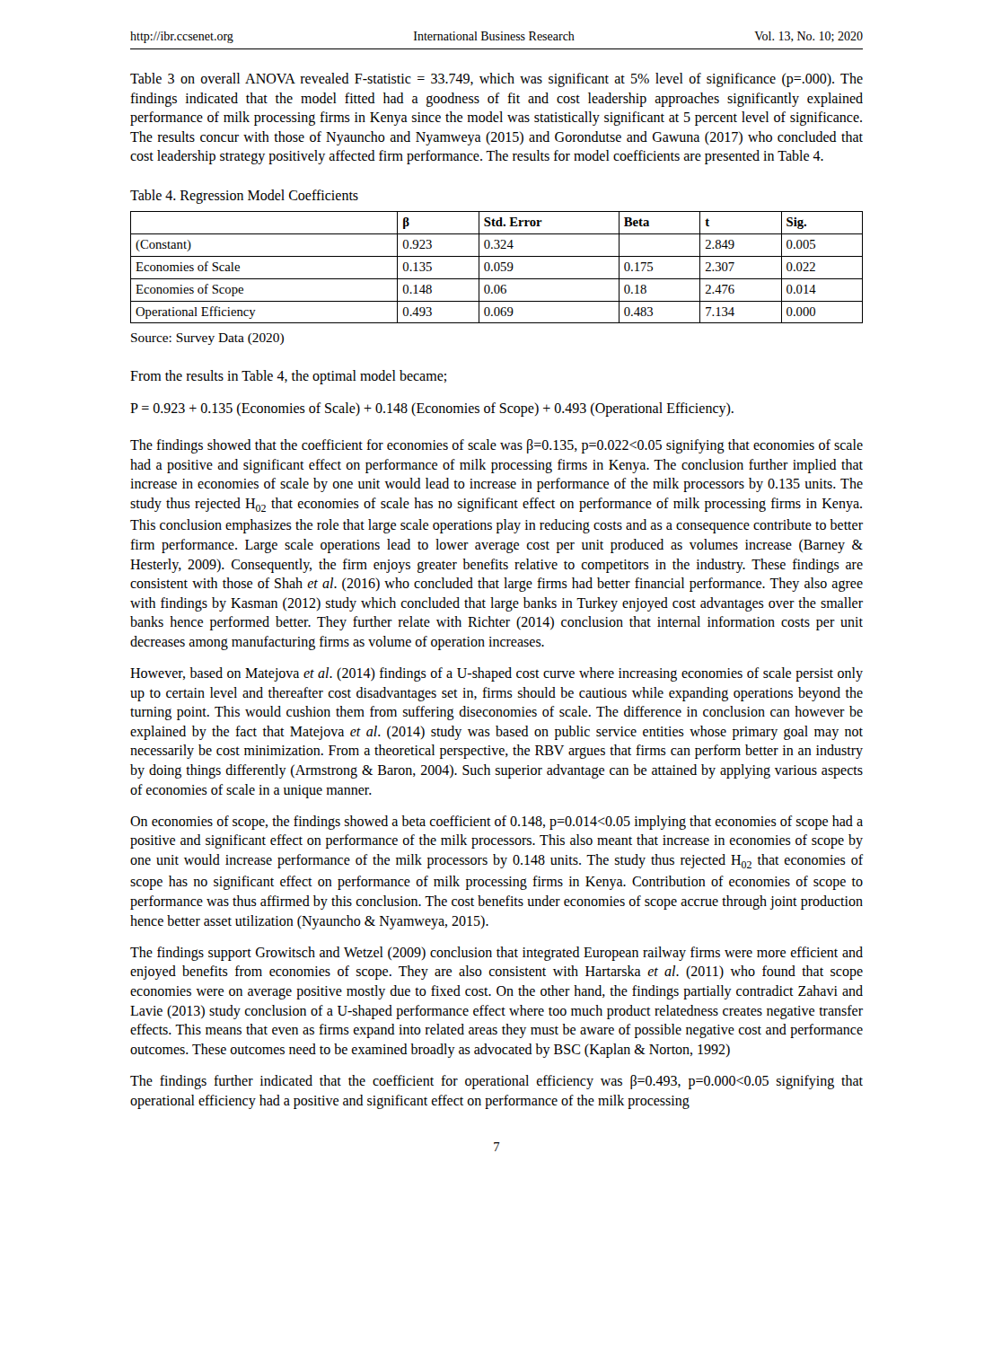http://ibr.ccsenet.org
International Business Research
Vol. 13, No. 10; 2020
Table 3 on overall ANOVA revealed F-statistic = 33.749, which was significant at 5% level of significance (p=.000). The findings indicated that the model fitted had a goodness of fit and cost leadership approaches significantly explained performance of milk processing firms in Kenya since the model was statistically significant at 5 percent level of significance. The results concur with those of Nyauncho and Nyamweya (2015) and Gorondutse and Gawuna (2017) who concluded that cost leadership strategy positively affected firm performance. The results for model coefficients are presented in Table 4.
Table 4. Regression Model Coefficients
| | β | Std. Error | Beta | t | Sig. |
| --- | --- | --- | --- | --- | --- |
| (Constant) | 0.923 | 0.324 | | 2.849 | 0.005 |
| Economies of Scale | 0.135 | 0.059 | 0.175 | 2.307 | 0.022 |
| Economies of Scope | 0.148 | 0.06 | 0.18 | 2.476 | 0.014 |
| Operational Efficiency | 0.493 | 0.069 | 0.483 | 7.134 | 0.000 |
Source: Survey Data (2020)
From the results in Table 4, the optimal model became;
P = 0.923 + 0.135 (Economies of Scale) + 0.148 (Economies of Scope) + 0.493 (Operational Efficiency).
The findings showed that the coefficient for economies of scale was β=0.135, p=0.022<0.05 signifying that economies of scale had a positive and significant effect on performance of milk processing firms in Kenya. The conclusion further implied that increase in economies of scale by one unit would lead to increase in performance of the milk processors by 0.135 units. The study thus rejected H02 that economies of scale has no significant effect on performance of milk processing firms in Kenya. This conclusion emphasizes the role that large scale operations play in reducing costs and as a consequence contribute to better firm performance. Large scale operations lead to lower average cost per unit produced as volumes increase (Barney & Hesterly, 2009). Consequently, the firm enjoys greater benefits relative to competitors in the industry. These findings are consistent with those of Shah et al. (2016) who concluded that large firms had better financial performance. They also agree with findings by Kasman (2012) study which concluded that large banks in Turkey enjoyed cost advantages over the smaller banks hence performed better. They further relate with Richter (2014) conclusion that internal information costs per unit decreases among manufacturing firms as volume of operation increases.
However, based on Matejova et al. (2014) findings of a U-shaped cost curve where increasing economies of scale persist only up to certain level and thereafter cost disadvantages set in, firms should be cautious while expanding operations beyond the turning point. This would cushion them from suffering diseconomies of scale. The difference in conclusion can however be explained by the fact that Matejova et al. (2014) study was based on public service entities whose primary goal may not necessarily be cost minimization. From a theoretical perspective, the RBV argues that firms can perform better in an industry by doing things differently (Armstrong & Baron, 2004). Such superior advantage can be attained by applying various aspects of economies of scale in a unique manner.
On economies of scope, the findings showed a beta coefficient of 0.148, p=0.014<0.05 implying that economies of scope had a positive and significant effect on performance of the milk processors. This also meant that increase in economies of scope by one unit would increase performance of the milk processors by 0.148 units. The study thus rejected H02 that economies of scope has no significant effect on performance of milk processing firms in Kenya. Contribution of economies of scope to performance was thus affirmed by this conclusion. The cost benefits under economies of scope accrue through joint production hence better asset utilization (Nyauncho & Nyamweya, 2015).
The findings support Growitsch and Wetzel (2009) conclusion that integrated European railway firms were more efficient and enjoyed benefits from economies of scope. They are also consistent with Hartarska et al. (2011) who found that scope economies were on average positive mostly due to fixed cost. On the other hand, the findings partially contradict Zahavi and Lavie (2013) study conclusion of a U-shaped performance effect where too much product relatedness creates negative transfer effects. This means that even as firms expand into related areas they must be aware of possible negative cost and performance outcomes. These outcomes need to be examined broadly as advocated by BSC (Kaplan & Norton, 1992)
The findings further indicated that the coefficient for operational efficiency was β=0.493, p=0.000<0.05 signifying that operational efficiency had a positive and significant effect on performance of the milk processing
7